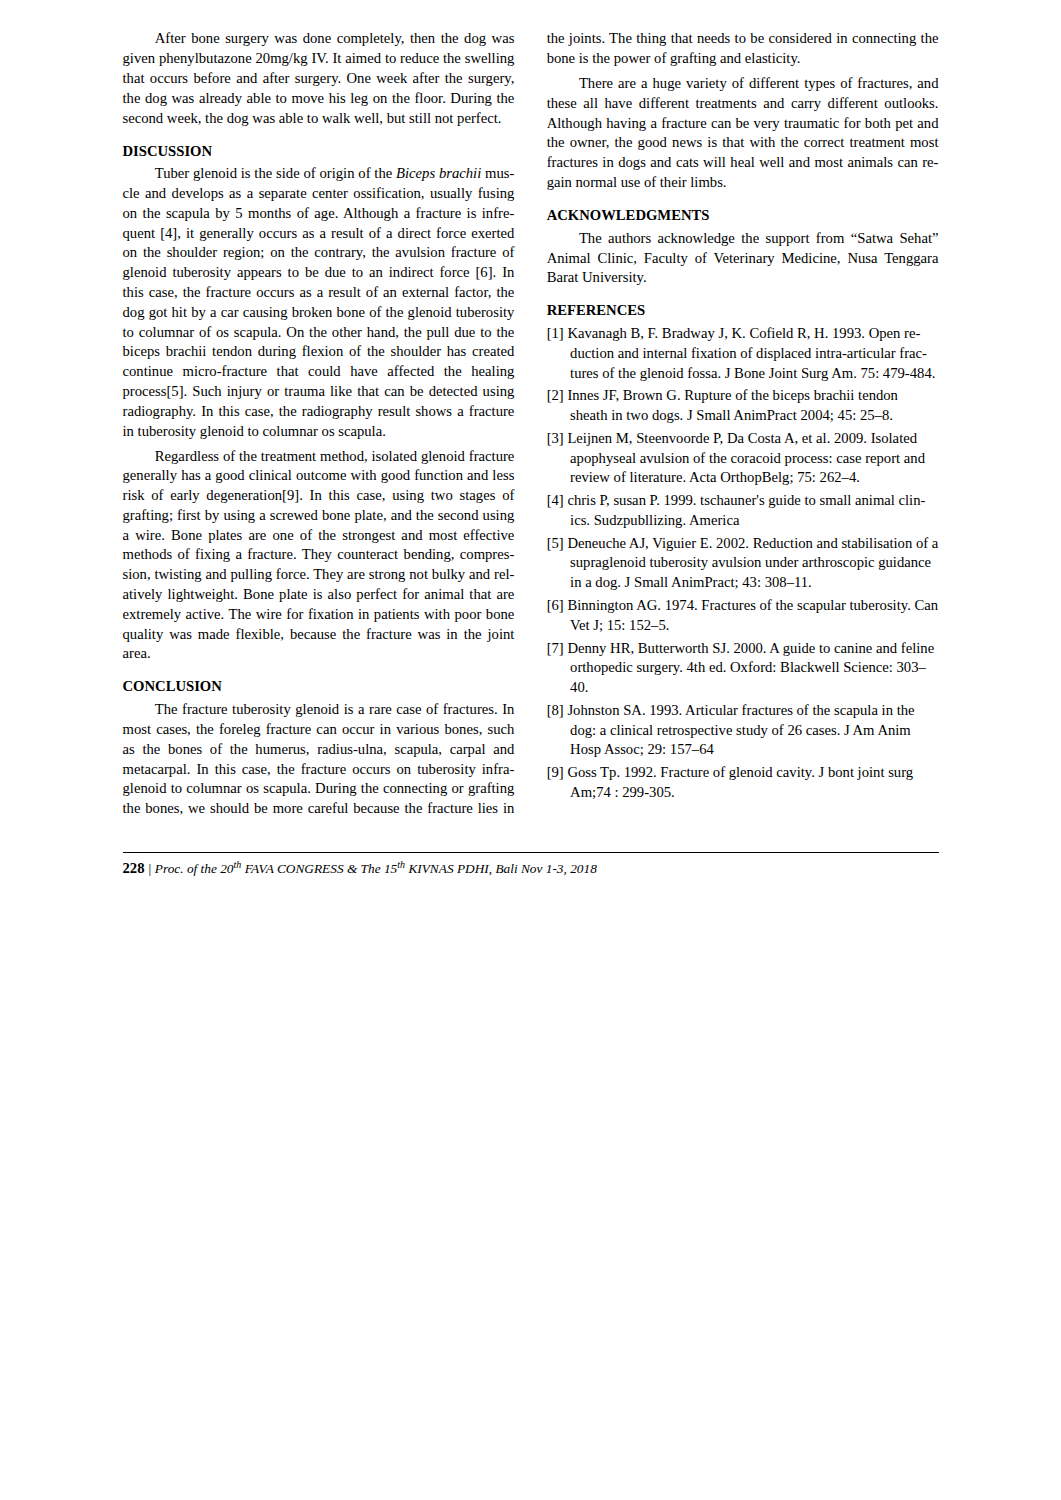After bone surgery was done completely, then the dog was given phenylbutazone 20mg/kg IV. It aimed to reduce the swelling that occurs before and after surgery. One week after the surgery, the dog was already able to move his leg on the floor. During the second week, the dog was able to walk well, but still not perfect.
DISCUSSION
Tuber glenoid is the side of origin of the Biceps brachii muscle and develops as a separate center ossification, usually fusing on the scapula by 5 months of age. Although a fracture is infrequent [4], it generally occurs as a result of a direct force exerted on the shoulder region; on the contrary, the avulsion fracture of glenoid tuberosity appears to be due to an indirect force [6]. In this case, the fracture occurs as a result of an external factor, the dog got hit by a car causing broken bone of the glenoid tuberosity to columnar of os scapula. On the other hand, the pull due to the biceps brachii tendon during flexion of the shoulder has created continue micro-fracture that could have affected the healing process[5]. Such injury or trauma like that can be detected using radiography. In this case, the radiography result shows a fracture in tuberosity glenoid to columnar os scapula.
Regardless of the treatment method, isolated glenoid fracture generally has a good clinical outcome with good function and less risk of early degeneration[9]. In this case, using two stages of grafting; first by using a screwed bone plate, and the second using a wire. Bone plates are one of the strongest and most effective methods of fixing a fracture. They counteract bending, compression, twisting and pulling force. They are strong not bulky and relatively lightweight. Bone plate is also perfect for animal that are extremely active. The wire for fixation in patients with poor bone quality was made flexible, because the fracture was in the joint area.
CONCLUSION
The fracture tuberosity glenoid is a rare case of fractures. In most cases, the foreleg fracture can occur in various bones, such as the bones of the humerus, radius-ulna, scapula, carpal and metacarpal. In this case, the fracture occurs on tuberosity infraglenoid to columnar os scapula. During the connecting or grafting the bones, we should be more careful because the fracture lies in the joints. The thing that needs to be considered in connecting the bone is the power of grafting and elasticity.
There are a huge variety of different types of fractures, and these all have different treatments and carry different outlooks. Although having a fracture can be very traumatic for both pet and the owner, the good news is that with the correct treatment most fractures in dogs and cats will heal well and most animals can regain normal use of their limbs.
ACKNOWLEDGMENTS
The authors acknowledge the support from “Satwa Sehat” Animal Clinic, Faculty of Veterinary Medicine, Nusa Tenggara Barat University.
REFERENCES
[1] Kavanagh B, F. Bradway J, K. Cofield R, H. 1993. Open reduction and internal fixation of displaced intra-articular fractures of the glenoid fossa. J Bone Joint Surg Am. 75: 479-484.
[2] Innes JF, Brown G. Rupture of the biceps brachii tendon sheath in two dogs. J Small AnimPract 2004; 45: 25–8.
[3] Leijnen M, Steenvoorde P, Da Costa A, et al. 2009. Isolated apophyseal avulsion of the coracoid process: case report and review of literature. Acta OrthopBelg; 75: 262–4.
[4] chris P, susan P. 1999. tschauner's guide to small animal clinics. Sudzpubllizing. America
[5] Deneuche AJ, Viguier E. 2002. Reduction and stabilisation of a supraglenoid tuberosity avulsion under arthroscopic guidance in a dog. J Small AnimPract; 43: 308–11.
[6] Binnington AG. 1974. Fractures of the scapular tuberosity. Can Vet J; 15: 152–5.
[7] Denny HR, Butterworth SJ. 2000. A guide to canine and feline orthopedic surgery. 4th ed. Oxford: Blackwell Science: 303–40.
[8] Johnston SA. 1993. Articular fractures of the scapula in the dog: a clinical retrospective study of 26 cases. J Am Anim Hosp Assoc; 29: 157–64
[9] Goss Tp. 1992. Fracture of glenoid cavity. J bont joint surg Am;74 : 299-305.
228 | Proc. of the 20th FAVA CONGRESS & The 15th KIVNAS PDHI, Bali Nov 1-3, 2018